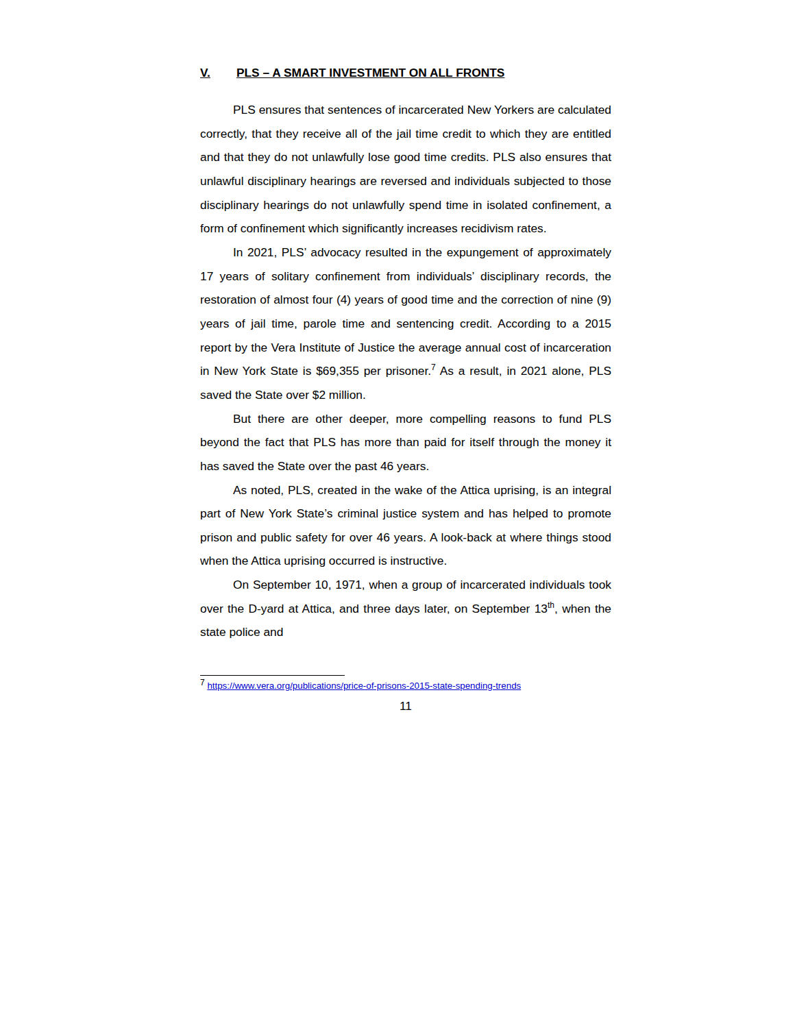V. PLS – A SMART INVESTMENT ON ALL FRONTS
PLS ensures that sentences of incarcerated New Yorkers are calculated correctly, that they receive all of the jail time credit to which they are entitled and that they do not unlawfully lose good time credits. PLS also ensures that unlawful disciplinary hearings are reversed and individuals subjected to those disciplinary hearings do not unlawfully spend time in isolated confinement, a form of confinement which significantly increases recidivism rates.
In 2021, PLS’ advocacy resulted in the expungement of approximately 17 years of solitary confinement from individuals’ disciplinary records, the restoration of almost four (4) years of good time and the correction of nine (9) years of jail time, parole time and sentencing credit. According to a 2015 report by the Vera Institute of Justice the average annual cost of incarceration in New York State is $69,355 per prisoner.7 As a result, in 2021 alone, PLS saved the State over $2 million.
But there are other deeper, more compelling reasons to fund PLS beyond the fact that PLS has more than paid for itself through the money it has saved the State over the past 46 years.
As noted, PLS, created in the wake of the Attica uprising, is an integral part of New York State’s criminal justice system and has helped to promote prison and public safety for over 46 years. A look-back at where things stood when the Attica uprising occurred is instructive.
On September 10, 1971, when a group of incarcerated individuals took over the D-yard at Attica, and three days later, on September 13th, when the state police and
7 https://www.vera.org/publications/price-of-prisons-2015-state-spending-trends
11